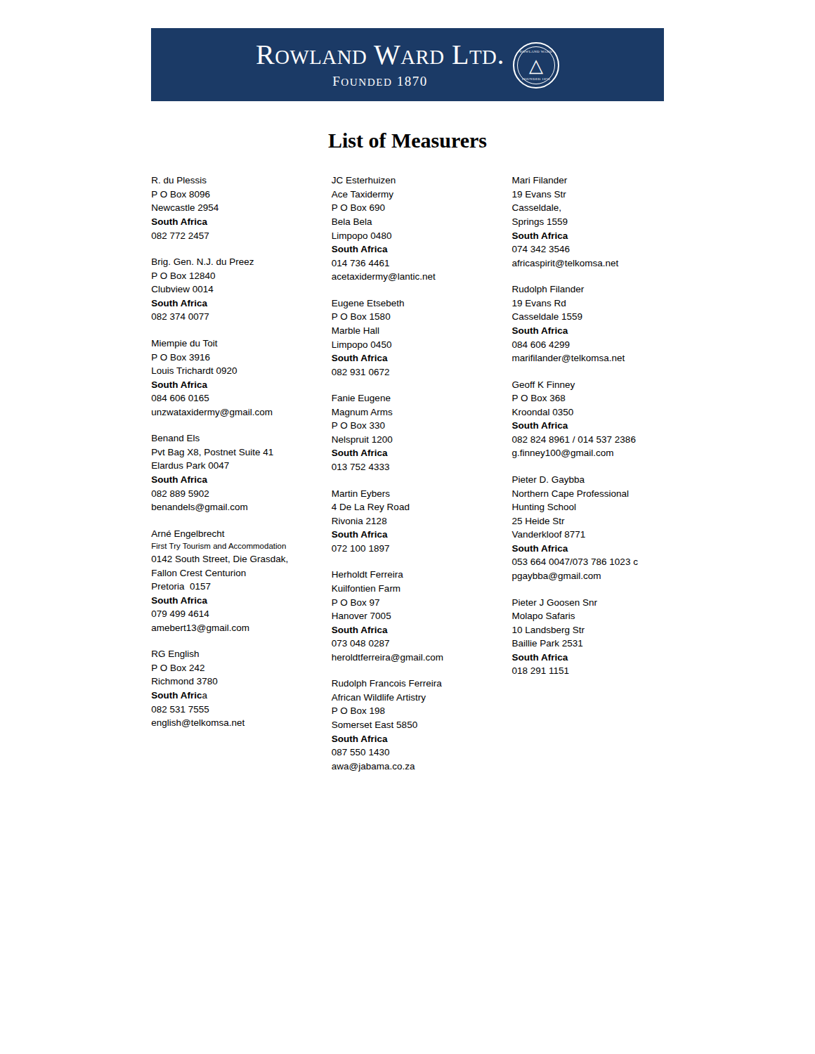ROWLAND WARD LTD.
FOUNDED 1870
ROWLAND WARD
△
FOUNDED 1870
List of Measurers
R. du Plessis
P O Box 8096
Newcastle 2954
South Africa
082 772 2457
Brig. Gen. N.J. du Preez
P O Box 12840
Clubview 0014
South Africa
082 374 0077
Miempie du Toit
P O Box 3916
Louis Trichardt 0920
South Africa
084 606 0165
unzwataxidermy@gmail.com
Benand Els
Pvt Bag X8, Postnet Suite 41
Elardus Park 0047
South Africa
082 889 5902
benandels@gmail.com
Arné Engelbrecht
First Try Tourism and Accommodation
0142 South Street, Die Grasdak,
Fallon Crest Centurion
Pretoria 0157
South Africa
079 499 4614
amebert13@gmail.com
RG English
P O Box 242
Richmond 3780
South Africa
082 531 7555
english@telkomsa.net
JC Esterhuizen
Ace Taxidermy
P O Box 690
Bela Bela
Limpopo 0480
South Africa
014 736 4461
acetaxidermy@lantic.net
Eugene Etsebeth
P O Box 1580
Marble Hall
Limpopo 0450
South Africa
082 931 0672
Fanie Eugene
Magnum Arms
P O Box 330
Nelspruit 1200
South Africa
013 752 4333
Martin Eybers
4 De La Rey Road
Rivonia 2128
South Africa
072 100 1897
Herholdt Ferreira
Kuilfontien Farm
P O Box 97
Hanover 7005
South Africa
073 048 0287
heroldtferreira@gmail.com
Rudolph Francois Ferreira
African Wildlife Artistry
P O Box 198
Somerset East 5850
South Africa
087 550 1430
awa@jabama.co.za
Mari Filander
19 Evans Str
Casseldale,
Springs 1559
South Africa
074 342 3546
africaspirit@telkomsa.net
Rudolph Filander
19 Evans Rd
Casseldale 1559
South Africa
084 606 4299
marifilander@telkomsa.net
Geoff K Finney
P O Box 368
Kroondal 0350
South Africa
082 824 8961 / 014 537 2386
g.finney100@gmail.com
Pieter D. Gaybba
Northern Cape Professional
Hunting School
25 Heide Str
Vanderkloof 8771
South Africa
053 664 0047/073 786 1023 c
pgaybba@gmail.com
Pieter J Goosen Snr
Molapo Safaris
10 Landsberg Str
Baillie Park 2531
South Africa
018 291 1151